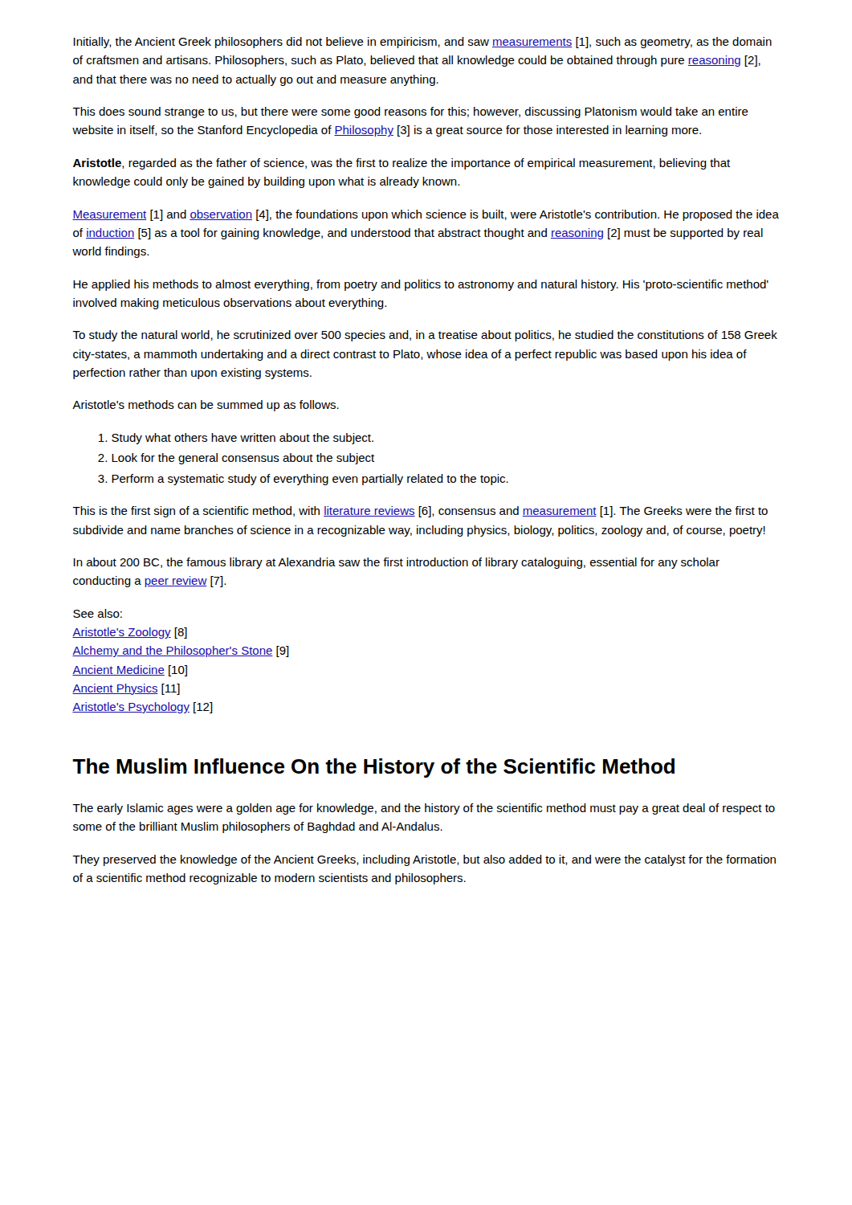Initially, the Ancient Greek philosophers did not believe in empiricism, and saw measurements [1], such as geometry, as the domain of craftsmen and artisans. Philosophers, such as Plato, believed that all knowledge could be obtained through pure reasoning [2], and that there was no need to actually go out and measure anything.
This does sound strange to us, but there were some good reasons for this; however, discussing Platonism would take an entire website in itself, so the Stanford Encyclopedia of Philosophy [3] is a great source for those interested in learning more.
Aristotle, regarded as the father of science, was the first to realize the importance of empirical measurement, believing that knowledge could only be gained by building upon what is already known.
Measurement [1] and observation [4], the foundations upon which science is built, were Aristotle's contribution. He proposed the idea of induction [5] as a tool for gaining knowledge, and understood that abstract thought and reasoning [2] must be supported by real world findings.
He applied his methods to almost everything, from poetry and politics to astronomy and natural history. His 'proto-scientific method' involved making meticulous observations about everything.
To study the natural world, he scrutinized over 500 species and, in a treatise about politics, he studied the constitutions of 158 Greek city-states, a mammoth undertaking and a direct contrast to Plato, whose idea of a perfect republic was based upon his idea of perfection rather than upon existing systems.
Aristotle's methods can be summed up as follows.
Study what others have written about the subject.
Look for the general consensus about the subject
Perform a systematic study of everything even partially related to the topic.
This is the first sign of a scientific method, with literature reviews [6], consensus and measurement [1]. The Greeks were the first to subdivide and name branches of science in a recognizable way, including physics, biology, politics, zoology and, of course, poetry!
In about 200 BC, the famous library at Alexandria saw the first introduction of library cataloguing, essential for any scholar conducting a peer review [7].
See also:
Aristotle's Zoology [8]
Alchemy and the Philosopher's Stone [9]
Ancient Medicine [10]
Ancient Physics [11]
Aristotle's Psychology [12]
The Muslim Influence On the History of the Scientific Method
The early Islamic ages were a golden age for knowledge, and the history of the scientific method must pay a great deal of respect to some of the brilliant Muslim philosophers of Baghdad and Al-Andalus.
They preserved the knowledge of the Ancient Greeks, including Aristotle, but also added to it, and were the catalyst for the formation of a scientific method recognizable to modern scientists and philosophers.